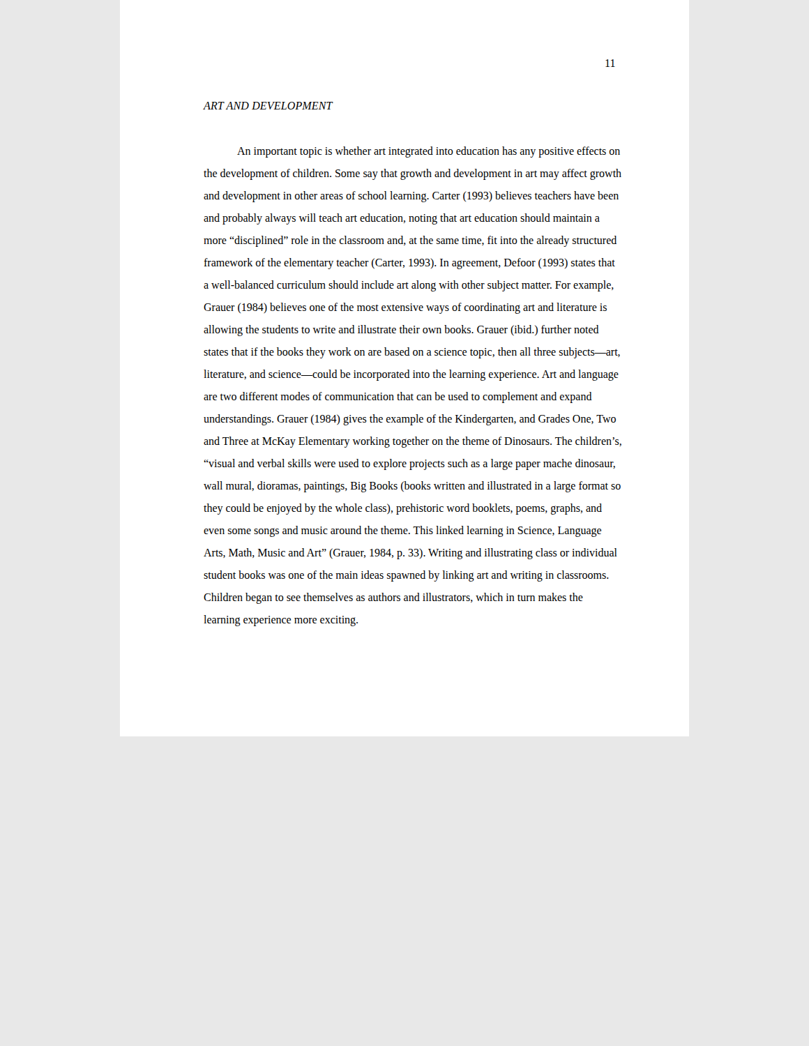11
ART AND DEVELOPMENT
An important topic is whether art integrated into education has any positive effects on the development of children. Some say that growth and development in art may affect growth and development in other areas of school learning. Carter (1993) believes teachers have been and probably always will teach art education, noting that art education should maintain a more “disciplined” role in the classroom and, at the same time, fit into the already structured framework of the elementary teacher (Carter, 1993). In agreement, Defoor (1993) states that a well-balanced curriculum should include art along with other subject matter. For example, Grauer (1984) believes one of the most extensive ways of coordinating art and literature is allowing the students to write and illustrate their own books. Grauer (ibid.) further noted states that if the books they work on are based on a science topic, then all three subjects—art, literature, and science—could be incorporated into the learning experience. Art and language are two different modes of communication that can be used to complement and expand understandings. Grauer (1984) gives the example of the Kindergarten, and Grades One, Two and Three at McKay Elementary working together on the theme of Dinosaurs. The children’s, “visual and verbal skills were used to explore projects such as a large paper mache dinosaur, wall mural, dioramas, paintings, Big Books (books written and illustrated in a large format so they could be enjoyed by the whole class), prehistoric word booklets, poems, graphs, and even some songs and music around the theme. This linked learning in Science, Language Arts, Math, Music and Art” (Grauer, 1984, p. 33). Writing and illustrating class or individual student books was one of the main ideas spawned by linking art and writing in classrooms. Children began to see themselves as authors and illustrators, which in turn makes the learning experience more exciting.